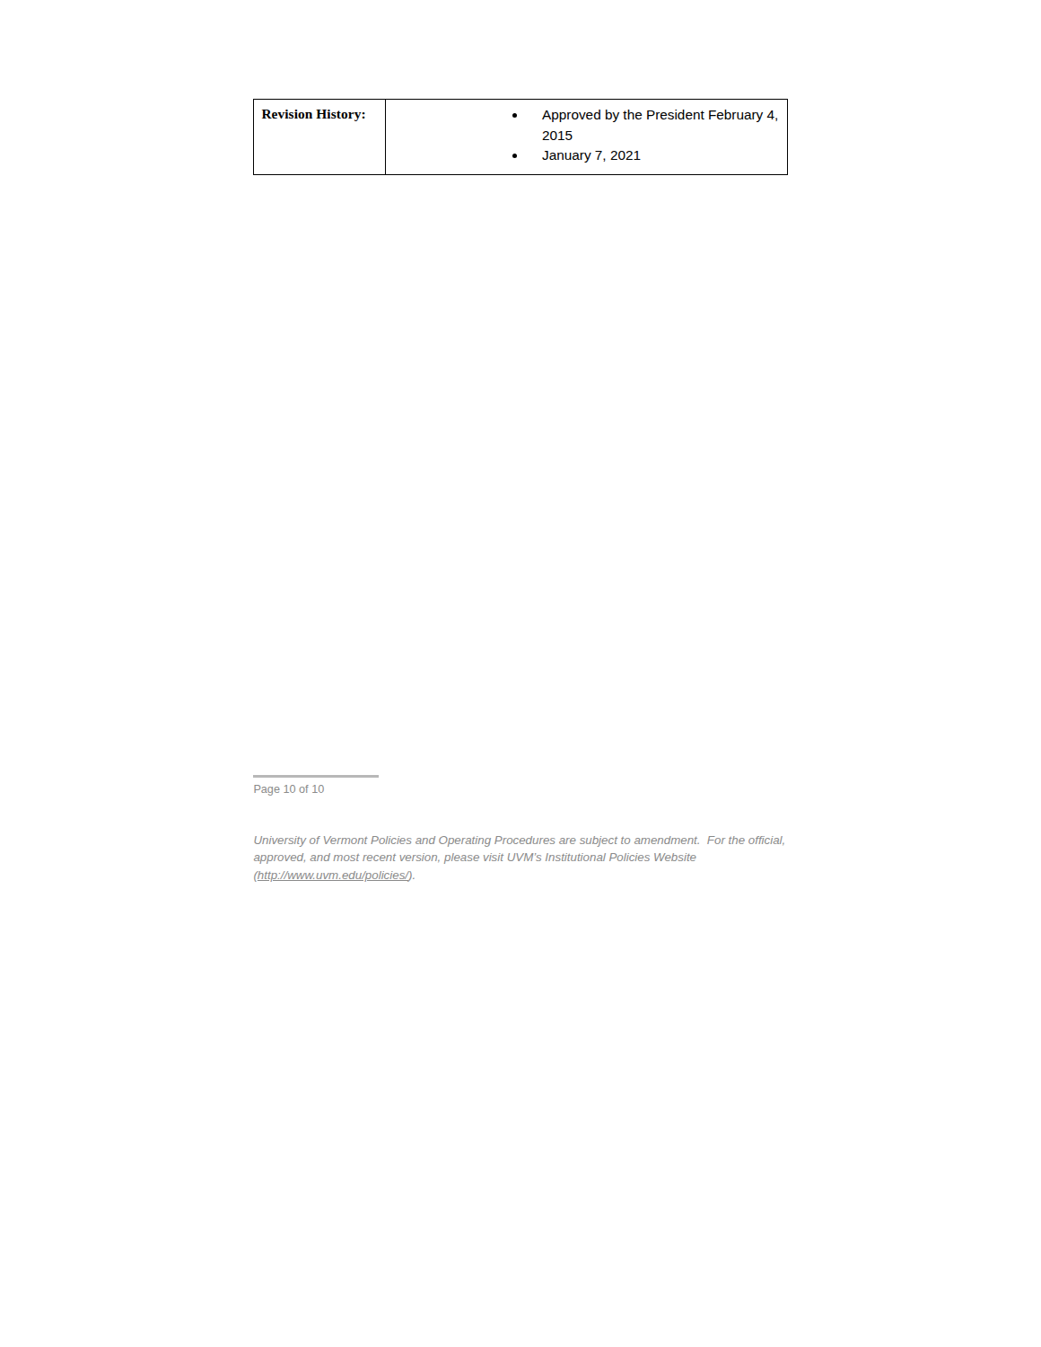| Revision History: | Approved by the President February 4, 2015 January 7, 2021 |
Page 10 of 10
University of Vermont Policies and Operating Procedures are subject to amendment. For the official, approved, and most recent version, please visit UVM’s Institutional Policies Website (http://www.uvm.edu/policies/).